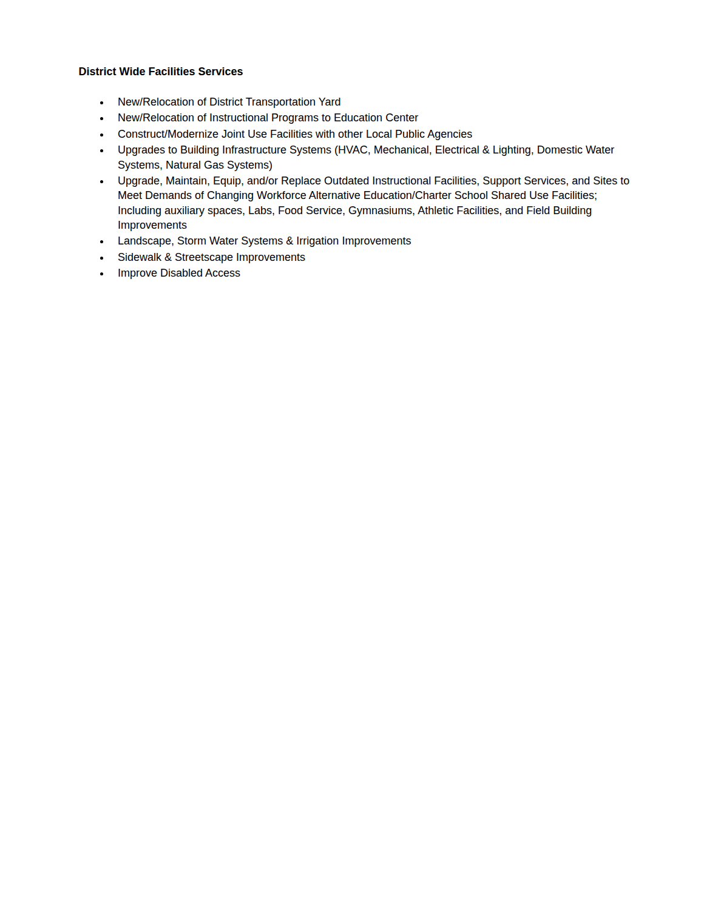District Wide Facilities Services
New/Relocation of District Transportation Yard
New/Relocation of Instructional Programs to Education Center
Construct/Modernize Joint Use Facilities with other Local Public Agencies
Upgrades to Building Infrastructure Systems (HVAC, Mechanical, Electrical & Lighting, Domestic Water Systems, Natural Gas Systems)
Upgrade, Maintain, Equip, and/or Replace Outdated Instructional Facilities, Support Services, and Sites to Meet Demands of Changing Workforce Alternative Education/Charter School Shared Use Facilities; Including auxiliary spaces, Labs, Food Service, Gymnasiums, Athletic Facilities, and Field Building Improvements
Landscape, Storm Water Systems & Irrigation Improvements
Sidewalk & Streetscape Improvements
Improve Disabled Access